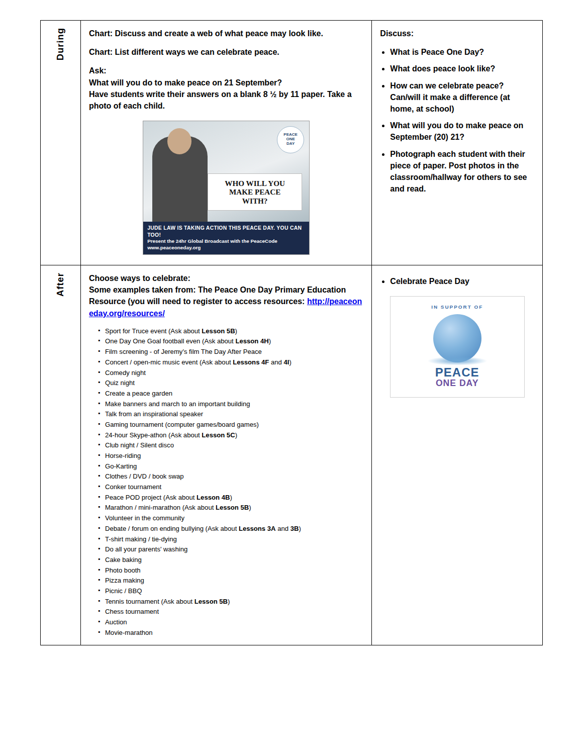| During | Chart: Discuss and create a web of what peace may look like. Chart: List different ways we can celebrate peace. Ask: What will you do to make peace on 21 September? Have students write their answers on a blank 8 ½ by 11 paper. Take a photo of each child. PEACE ONE DAY WHO WILL YOU MAKE PEACE WITH? JUDE LAW IS TAKING ACTION THIS PEACE DAY. YOU CAN TOO! Present the 24hr Global Broadcast with the PeaceCode www.peaceoneday.org | Discuss: What is Peace One Day? What does peace look like? How can we celebrate peace? Can/will it make a difference (at home, at school) What will you do to make peace on September (20) 21? Photograph each student with their piece of paper. Post photos in the classroom/hallway for others to see and read. |
| After | Choose ways to celebrate: Some examples taken from: The Peace One Day Primary Education Resource (you will need to register to access resources: http://peaceoneday.org/resources/ Sport for Truce event (Ask about Lesson 5B ) One Day One Goal football even (Ask about Lesson 4H ) Film screening - of Jeremy's film The Day After Peace Concert / open-mic music event (Ask about Lessons 4F and 4I ) Comedy night Quiz night Create a peace garden Make banners and march to an important building Talk from an inspirational speaker Gaming tournament (computer games/board games) 24-hour Skype-athon (Ask about Lesson 5C ) Club night / Silent disco Horse-riding Go-Karting Clothes / DVD / book swap Conker tournament Peace POD project (Ask about Lesson 4B ) Marathon / mini-marathon (Ask about Lesson 5B ) Volunteer in the community Debate / forum on ending bullying (Ask about Lessons 3A and 3B ) T-shirt making / tie-dying Do all your parents' washing Cake baking Photo booth Pizza making Picnic / BBQ Tennis tournament (Ask about Lesson 5B ) Chess tournament Auction Movie-marathon | Celebrate Peace Day IN SUPPORT OF PEACE ONE DAY |